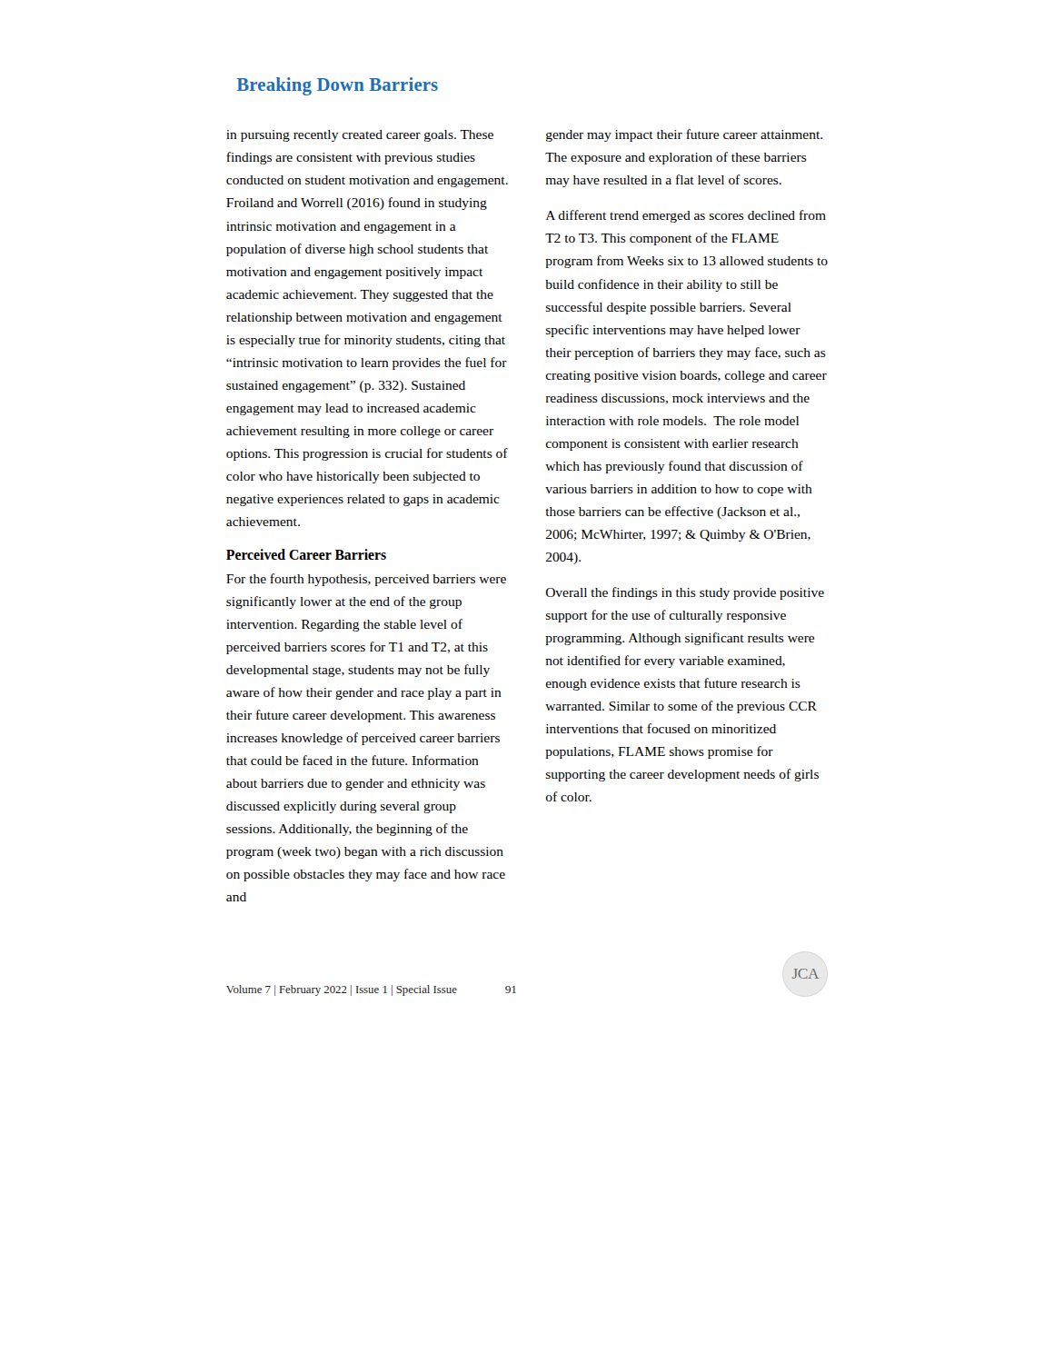Breaking Down Barriers
in pursuing recently created career goals. These findings are consistent with previous studies conducted on student motivation and engagement. Froiland and Worrell (2016) found in studying intrinsic motivation and engagement in a population of diverse high school students that motivation and engagement positively impact academic achievement. They suggested that the relationship between motivation and engagement is especially true for minority students, citing that “intrinsic motivation to learn provides the fuel for sustained engagement” (p. 332). Sustained engagement may lead to increased academic achievement resulting in more college or career options. This progression is crucial for students of color who have historically been subjected to negative experiences related to gaps in academic achievement.
Perceived Career Barriers
For the fourth hypothesis, perceived barriers were significantly lower at the end of the group intervention. Regarding the stable level of perceived barriers scores for T1 and T2, at this developmental stage, students may not be fully aware of how their gender and race play a part in their future career development. This awareness increases knowledge of perceived career barriers that could be faced in the future. Information about barriers due to gender and ethnicity was discussed explicitly during several group sessions. Additionally, the beginning of the program (week two) began with a rich discussion on possible obstacles they may face and how race and
gender may impact their future career attainment. The exposure and exploration of these barriers may have resulted in a flat level of scores.
A different trend emerged as scores declined from T2 to T3. This component of the FLAME program from Weeks six to 13 allowed students to build confidence in their ability to still be successful despite possible barriers. Several specific interventions may have helped lower their perception of barriers they may face, such as creating positive vision boards, college and career readiness discussions, mock interviews and the interaction with role models. The role model component is consistent with earlier research which has previously found that discussion of various barriers in addition to how to cope with those barriers can be effective (Jackson et al., 2006; McWhirter, 1997; & Quimby & O'Brien, 2004).
Overall the findings in this study provide positive support for the use of culturally responsive programming. Although significant results were not identified for every variable examined, enough evidence exists that future research is warranted. Similar to some of the previous CCR interventions that focused on minoritized populations, FLAME shows promise for supporting the career development needs of girls of color.
Volume 7 | February 2022 | Issue 1 | Special Issue 91 JCA